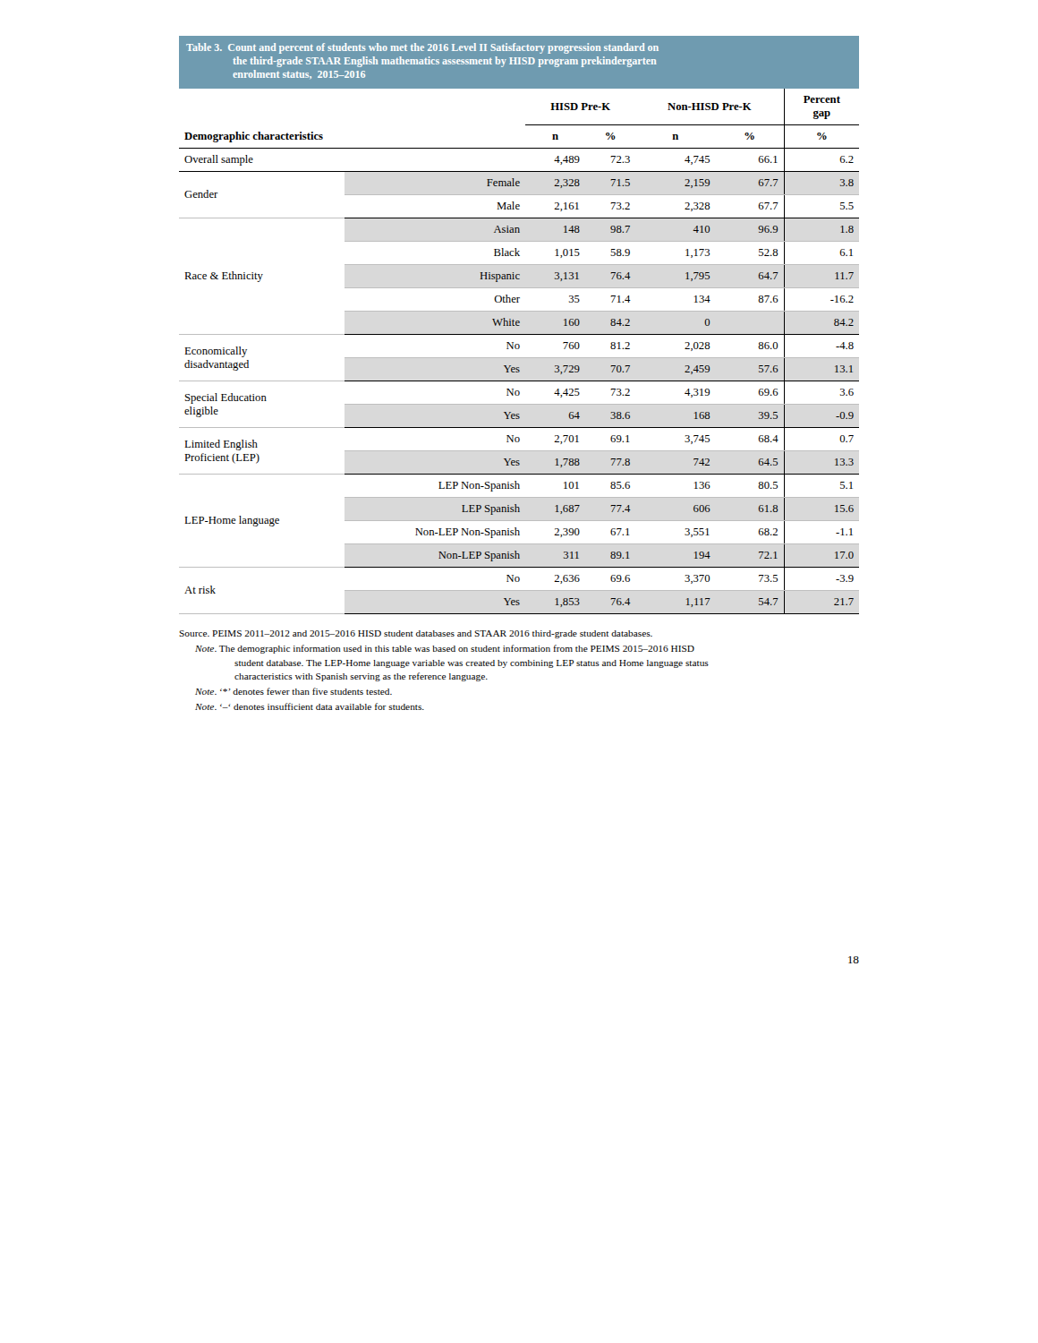Table 3. Count and percent of students who met the 2016 Level II Satisfactory progression standard on the third-grade STAAR English mathematics assessment by HISD program prekindergarten enrolment status, 2015–2016
| | HISD Pre-K | Non-HISD Pre-K | Percent gap |
| --- | --- | --- | --- |
| Demographic characteristics | n | % | n | % | % |
| Overall sample | 4,489 | 72.3 | 4,745 | 66.1 | 6.2 |
| Gender | Female | 2,328 | 71.5 | 2,159 | 67.7 | 3.8 |
| Male | 2,161 | 73.2 | 2,328 | 67.7 | 5.5 |
| Race & Ethnicity | Asian | 148 | 98.7 | 410 | 96.9 | 1.8 |
| Black | 1,015 | 58.9 | 1,173 | 52.8 | 6.1 |
| Hispanic | 3,131 | 76.4 | 1,795 | 64.7 | 11.7 |
| Other | 35 | 71.4 | 134 | 87.6 | -16.2 |
| White | 160 | 84.2 | 0 | | 84.2 |
| Economically disadvantaged | No | 760 | 81.2 | 2,028 | 86.0 | -4.8 |
| Yes | 3,729 | 70.7 | 2,459 | 57.6 | 13.1 |
| Special Education eligible | No | 4,425 | 73.2 | 4,319 | 69.6 | 3.6 |
| Yes | 64 | 38.6 | 168 | 39.5 | -0.9 |
| Limited English Proficient (LEP) | No | 2,701 | 69.1 | 3,745 | 68.4 | 0.7 |
| Yes | 1,788 | 77.8 | 742 | 64.5 | 13.3 |
| LEP-Home language | LEP Non-Spanish | 101 | 85.6 | 136 | 80.5 | 5.1 |
| LEP Spanish | 1,687 | 77.4 | 606 | 61.8 | 15.6 |
| Non-LEP Non-Spanish | 2,390 | 67.1 | 3,551 | 68.2 | -1.1 |
| Non-LEP Spanish | 311 | 89.1 | 194 | 72.1 | 17.0 |
| At risk | No | 2,636 | 69.6 | 3,370 | 73.5 | -3.9 |
| Yes | 1,853 | 76.4 | 1,117 | 54.7 | 21.7 |
Source. PEIMS 2011–2012 and 2015–2016 HISD student databases and STAAR 2016 third-grade student databases.
Note. The demographic information used in this table was based on student information from the PEIMS 2015–2016 HISD student database. The LEP-Home language variable was created by combining LEP status and Home language status characteristics with Spanish serving as the reference language.
Note. ‘*’ denotes fewer than five students tested.
Note. ‘–‘ denotes insufficient data available for students.
18